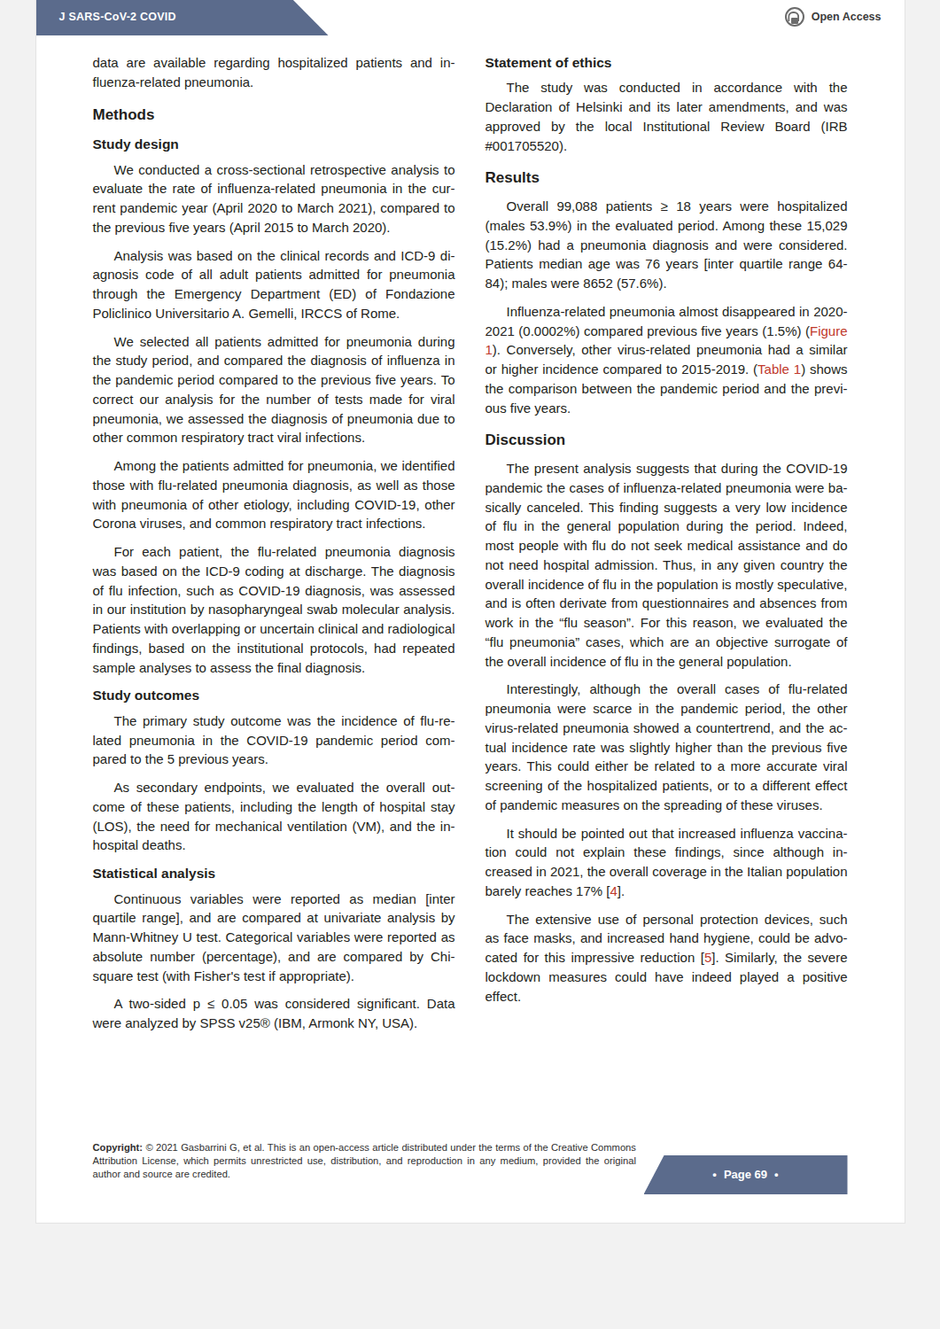J SARS-CoV-2 COVID
Open Access
data are available regarding hospitalized patients and influenza-related pneumonia.
Methods
Study design
We conducted a cross-sectional retrospective analysis to evaluate the rate of influenza-related pneumonia in the current pandemic year (April 2020 to March 2021), compared to the previous five years (April 2015 to March 2020).
Analysis was based on the clinical records and ICD-9 diagnosis code of all adult patients admitted for pneumonia through the Emergency Department (ED) of Fondazione Policlinico Universitario A. Gemelli, IRCCS of Rome.
We selected all patients admitted for pneumonia during the study period, and compared the diagnosis of influenza in the pandemic period compared to the previous five years. To correct our analysis for the number of tests made for viral pneumonia, we assessed the diagnosis of pneumonia due to other common respiratory tract viral infections.
Among the patients admitted for pneumonia, we identified those with flu-related pneumonia diagnosis, as well as those with pneumonia of other etiology, including COVID-19, other Corona viruses, and common respiratory tract infections.
For each patient, the flu-related pneumonia diagnosis was based on the ICD-9 coding at discharge. The diagnosis of flu infection, such as COVID-19 diagnosis, was assessed in our institution by nasopharyngeal swab molecular analysis. Patients with overlapping or uncertain clinical and radiological findings, based on the institutional protocols, had repeated sample analyses to assess the final diagnosis.
Study outcomes
The primary study outcome was the incidence of flu-related pneumonia in the COVID-19 pandemic period compared to the 5 previous years.
As secondary endpoints, we evaluated the overall outcome of these patients, including the length of hospital stay (LOS), the need for mechanical ventilation (VM), and the in-hospital deaths.
Statistical analysis
Continuous variables were reported as median [inter quartile range], and are compared at univariate analysis by Mann-Whitney U test. Categorical variables were reported as absolute number (percentage), and are compared by Chi-square test (with Fisher's test if appropriate).
A two-sided p ≤ 0.05 was considered significant. Data were analyzed by SPSS v25® (IBM, Armonk NY, USA).
Statement of ethics
The study was conducted in accordance with the Declaration of Helsinki and its later amendments, and was approved by the local Institutional Review Board (IRB #001705520).
Results
Overall 99,088 patients ≥ 18 years were hospitalized (males 53.9%) in the evaluated period. Among these 15,029 (15.2%) had a pneumonia diagnosis and were considered. Patients median age was 76 years [inter quartile range 64-84); males were 8652 (57.6%).
Influenza-related pneumonia almost disappeared in 2020-2021 (0.0002%) compared previous five years (1.5%) (Figure 1). Conversely, other virus-related pneumonia had a similar or higher incidence compared to 2015-2019. (Table 1) shows the comparison between the pandemic period and the previous five years.
Discussion
The present analysis suggests that during the COVID-19 pandemic the cases of influenza-related pneumonia were basically canceled. This finding suggests a very low incidence of flu in the general population during the period. Indeed, most people with flu do not seek medical assistance and do not need hospital admission. Thus, in any given country the overall incidence of flu in the population is mostly speculative, and is often derivate from questionnaires and absences from work in the “flu season”. For this reason, we evaluated the “flu pneumonia” cases, which are an objective surrogate of the overall incidence of flu in the general population.
Interestingly, although the overall cases of flu-related pneumonia were scarce in the pandemic period, the other virus-related pneumonia showed a countertrend, and the actual incidence rate was slightly higher than the previous five years. This could either be related to a more accurate viral screening of the hospitalized patients, or to a different effect of pandemic measures on the spreading of these viruses.
It should be pointed out that increased influenza vaccination could not explain these findings, since although increased in 2021, the overall coverage in the Italian population barely reaches 17% [4].
The extensive use of personal protection devices, such as face masks, and increased hand hygiene, could be advocated for this impressive reduction [5]. Similarly, the severe lockdown measures could have indeed played a positive effect.
Copyright: © 2021 Gasbarrini G, et al. This is an open-access article distributed under the terms of the Creative Commons Attribution License, which permits unrestricted use, distribution, and reproduction in any medium, provided the original author and source are credited.
• Page 69 •